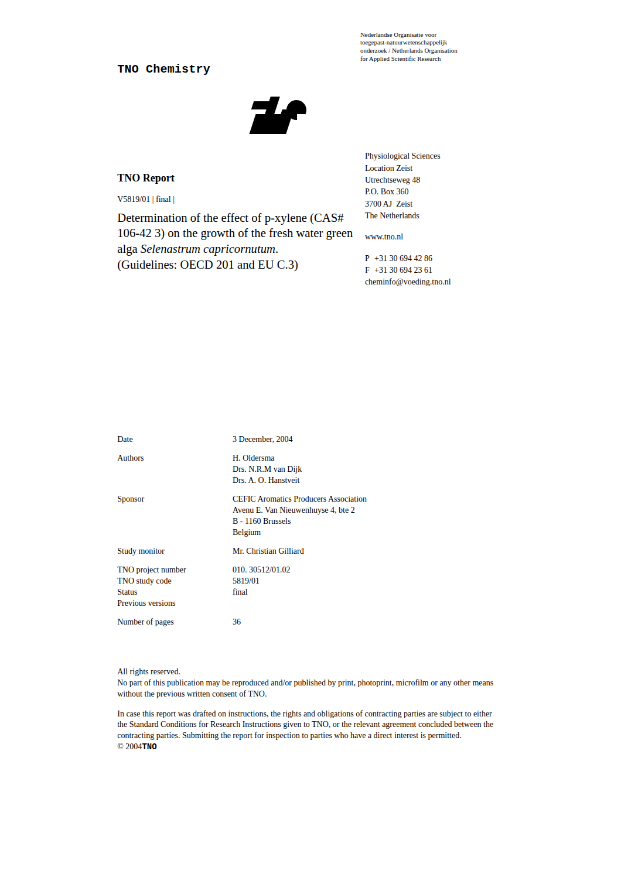TNO Chemistry
Nederlandse Organisatie voor
toegepast-natuurwetenschappelijk
onderzoek / Netherlands Organisation
for Applied Scientific Research
TNO Report
V5819/01 | final |
Determination of the effect of p-xylene (CAS# 106-42 3) on the growth of the fresh water green alga Selenastrum capricornutum.
(Guidelines: OECD 201 and EU C.3)
Physiological Sciences
Location Zeist
Utrechtseweg 48
P.O. Box 360
3700 AJ Zeist
The Netherlands
www.tno.nl
P +31 30 694 42 86
F +31 30 694 23 61
cheminfo@voeding.tno.nl
| Date | 3 December, 2004 |
| Authors | H. Oldersma Drs. N.R.M van Dijk Drs. A. O. Hanstveit |
| Sponsor | CEFIC Aromatics Producers Association Avenu E. Van Nieuwenhuyse 4, bte 2 B - 1160 Brussels Belgium |
| Study monitor | Mr. Christian Gilliard |
| TNO project number | 010. 30512/01.02 |
| TNO study code | 5819/01 |
| Status | final |
| Previous versions | |
| Number of pages | 36 |
All rights reserved.
No part of this publication may be reproduced and/or published by print, photoprint, microfilm or any other means without the previous written consent of TNO.
In case this report was drafted on instructions, the rights and obligations of contracting parties are subject to either the Standard Conditions for Research Instructions given to TNO, or the relevant agreement concluded between the contracting parties. Submitting the report for inspection to parties who have a direct interest is permitted.
© 2004TNO